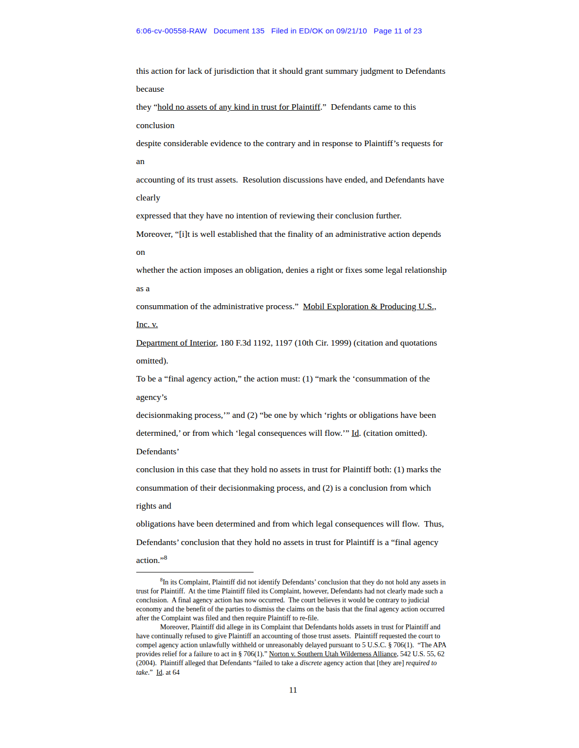6:06-cv-00558-RAW Document 135 Filed in ED/OK on 09/21/10 Page 11 of 23
this action for lack of jurisdiction that it should grant summary judgment to Defendants because
they “hold no assets of any kind in trust for Plaintiff.” Defendants came to this conclusion
despite considerable evidence to the contrary and in response to Plaintiff’s requests for an
accounting of its trust assets. Resolution discussions have ended, and Defendants have clearly
expressed that they have no intention of reviewing their conclusion further.
Moreover, “[i]t is well established that the finality of an administrative action depends on
whether the action imposes an obligation, denies a right or fixes some legal relationship as a
consummation of the administrative process.” Mobil Exploration & Producing U.S., Inc. v.
Department of Interior, 180 F.3d 1192, 1197 (10th Cir. 1999) (citation and quotations omitted).
To be a “final agency action,” the action must: (1) “mark the ‘consummation of the agency’s
decisionmaking process,’” and (2) “be one by which ‘rights or obligations have been
determined,’ or from which ‘legal consequences will flow.’” Id. (citation omitted). Defendants’
conclusion in this case that they hold no assets in trust for Plaintiff both: (1) marks the
consummation of their decisionmaking process, and (2) is a conclusion from which rights and
obligations have been determined and from which legal consequences will flow. Thus,
Defendants’ conclusion that they hold no assets in trust for Plaintiff is a “final agency action.”8
8In its Complaint, Plaintiff did not identify Defendants’ conclusion that they do not hold any assets in trust for Plaintiff. At the time Plaintiff filed its Complaint, however, Defendants had not clearly made such a conclusion. A final agency action has now occurred. The court believes it would be contrary to judicial economy and the benefit of the parties to dismiss the claims on the basis that the final agency action occurred after the Complaint was filed and then require Plaintiff to re-file.
Moreover, Plaintiff did allege in its Complaint that Defendants holds assets in trust for Plaintiff and have continually refused to give Plaintiff an accounting of those trust assets. Plaintiff requested the court to compel agency action unlawfully withheld or unreasonably delayed pursuant to 5 U.S.C. § 706(1). “The APA provides relief for a failure to act in § 706(1).” Norton v. Southern Utah Wilderness Alliance, 542 U.S. 55, 62 (2004). Plaintiff alleged that Defendants “failed to take a discrete agency action that [they are] required to take.” Id. at 64
11